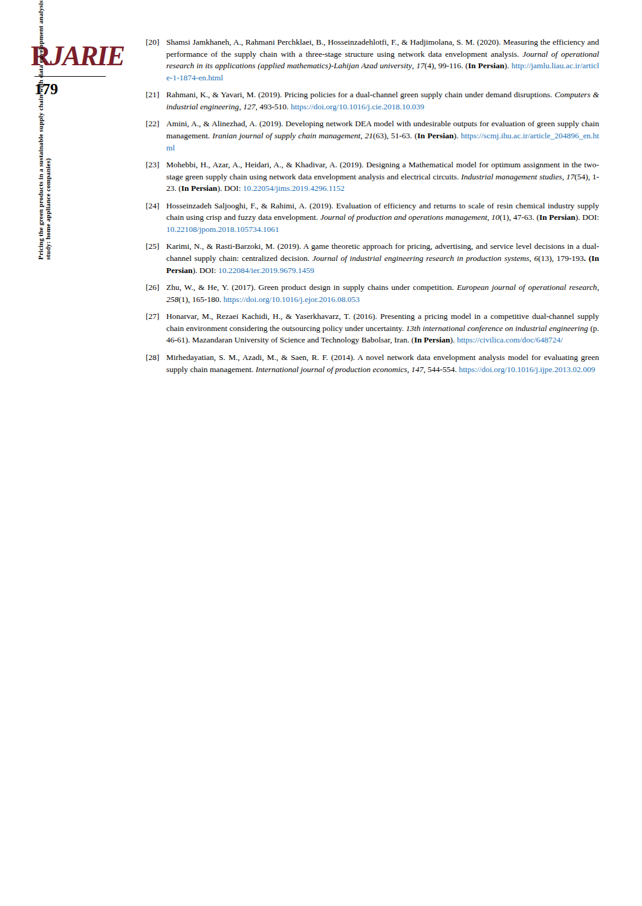RJARIE
179
Pricing the green products in a sustainable supply chain with data envelopment analysis approach (case study: home appliance companies)
[20] Shamsi Jamkhaneh, A., Rahmani Perchklaei, B., Hosseinzadehlotfi, F., & Hadjimolana, S. M. (2020). Measuring the efficiency and performance of the supply chain with a three-stage structure using network data envelopment analysis. Journal of operational research in its applications (applied mathematics)-Lahijan Azad university, 17(4), 99-116. (In Persian). http://jamlu.liau.ac.ir/article-1-1874-en.html
[21] Rahmani, K., & Yavari, M. (2019). Pricing policies for a dual-channel green supply chain under demand disruptions. Computers & industrial engineering, 127, 493-510. https://doi.org/10.1016/j.cie.2018.10.039
[22] Amini, A., & Alinezhad, A. (2019). Developing network DEA model with undesirable outputs for evaluation of green supply chain management. Iranian journal of supply chain management, 21(63), 51-63. (In Persian). https://scmj.ihu.ac.ir/article_204896_en.html
[23] Mohebbi, H., Azar, A., Heidari, A., & Khadivar, A. (2019). Designing a Mathematical model for optimum assignment in the two-stage green supply chain using network data envelopment analysis and electrical circuits. Industrial management studies, 17(54), 1-23. (In Persian). DOI: 10.22054/jims.2019.4296.1152
[24] Hosseinzadeh Saljooghi, F., & Rahimi, A. (2019). Evaluation of efficiency and returns to scale of resin chemical industry supply chain using crisp and fuzzy data envelopment. Journal of production and operations management, 10(1), 47-63. (In Persian). DOI: 10.22108/jpom.2018.105734.1061
[25] Karimi, N., & Rasti-Barzoki, M. (2019). A game theoretic approach for pricing, advertising, and service level decisions in a dual-channel supply chain: centralized decision. Journal of industrial engineering research in production systems, 6(13), 179-193. (In Persian). DOI: 10.22084/ier.2019.9679.1459
[26] Zhu, W., & He, Y. (2017). Green product design in supply chains under competition. European journal of operational research, 258(1), 165-180. https://doi.org/10.1016/j.ejor.2016.08.053
[27] Honarvar, M., Rezaei Kachidi, H., & Yaserkhavarz, T. (2016). Presenting a pricing model in a competitive dual-channel supply chain environment considering the outsourcing policy under uncertainty. 13th international conference on industrial engineering (p. 46-61). Mazandaran University of Science and Technology Babolsar, Iran. (In Persian). https://civilica.com/doc/648724/
[28] Mirhedayatian, S. M., Azadi, M., & Saen, R. F. (2014). A novel network data envelopment analysis model for evaluating green supply chain management. International journal of production economics, 147, 544-554. https://doi.org/10.1016/j.ijpe.2013.02.009